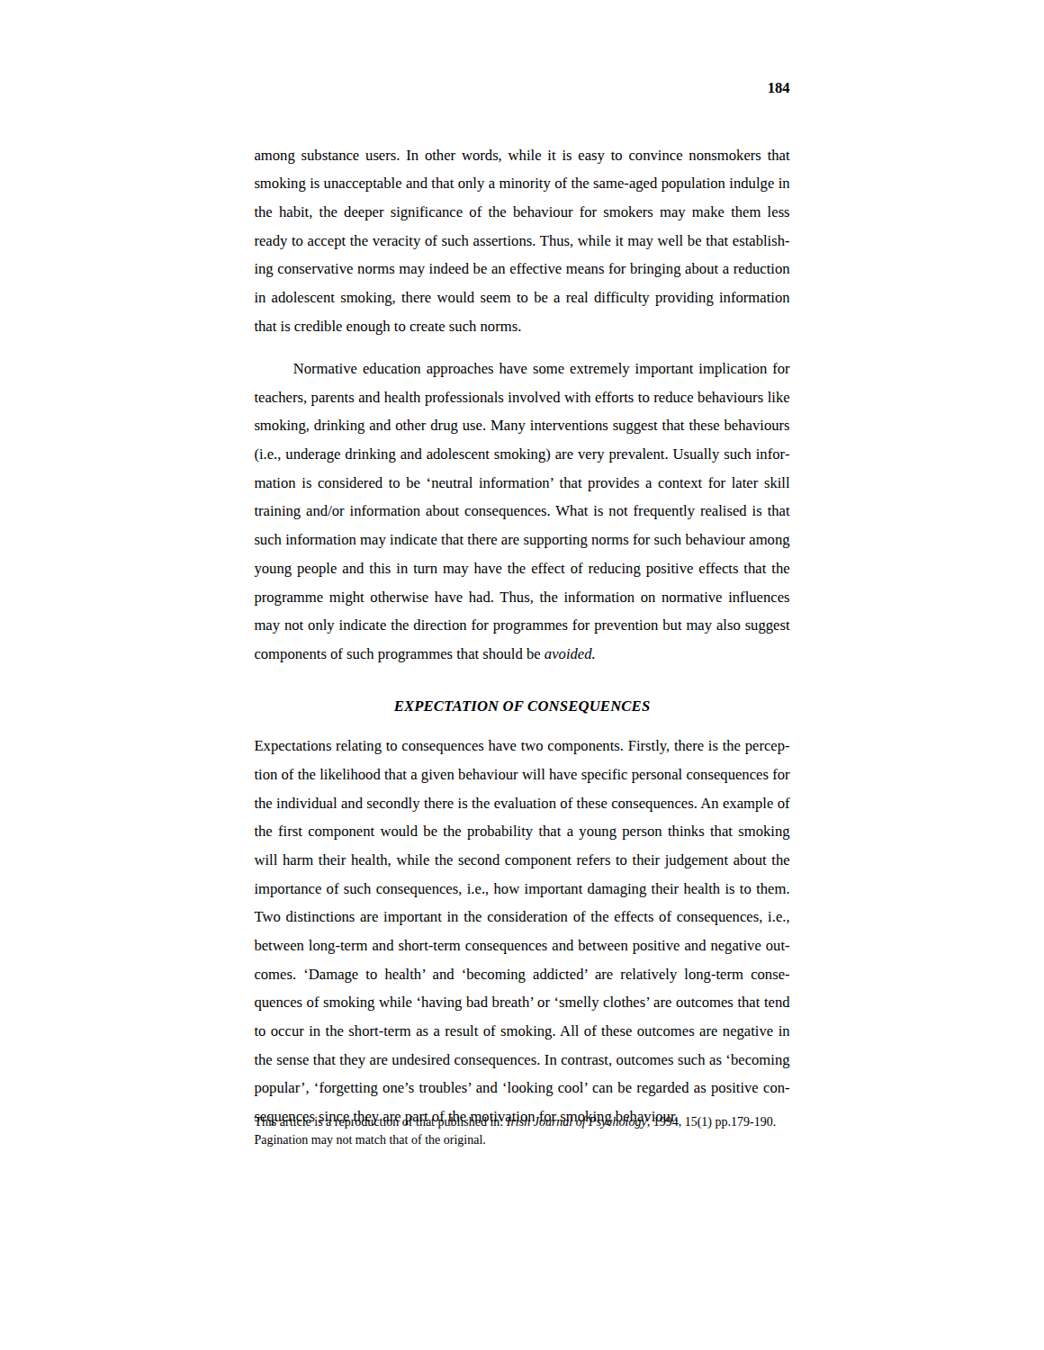184
among substance users. In other words, while it is easy to convince nonsmokers that smoking is unacceptable and that only a minority of the same-aged population indulge in the habit, the deeper significance of the behaviour for smokers may make them less ready to accept the veracity of such assertions. Thus, while it may well be that establishing conservative norms may indeed be an effective means for bringing about a reduction in adolescent smoking, there would seem to be a real difficulty providing information that is credible enough to create such norms.
Normative education approaches have some extremely important implication for teachers, parents and health professionals involved with efforts to reduce behaviours like smoking, drinking and other drug use. Many interventions suggest that these behaviours (i.e., underage drinking and adolescent smoking) are very prevalent. Usually such information is considered to be ‘neutral information’ that provides a context for later skill training and/or information about consequences. What is not frequently realised is that such information may indicate that there are supporting norms for such behaviour among young people and this in turn may have the effect of reducing positive effects that the programme might otherwise have had. Thus, the information on normative influences may not only indicate the direction for programmes for prevention but may also suggest components of such programmes that should be avoided.
EXPECTATION OF CONSEQUENCES
Expectations relating to consequences have two components. Firstly, there is the perception of the likelihood that a given behaviour will have specific personal consequences for the individual and secondly there is the evaluation of these consequences. An example of the first component would be the probability that a young person thinks that smoking will harm their health, while the second component refers to their judgement about the importance of such consequences, i.e., how important damaging their health is to them. Two distinctions are important in the consideration of the effects of consequences, i.e., between long-term and short-term consequences and between positive and negative outcomes. ‘Damage to health’ and ‘becoming addicted’ are relatively long-term consequences of smoking while ‘having bad breath’ or ‘smelly clothes’ are outcomes that tend to occur in the short-term as a result of smoking. All of these outcomes are negative in the sense that they are undesired consequences. In contrast, outcomes such as ‘becoming popular’, ‘forgetting one’s troubles’ and ‘looking cool’ can be regarded as positive consequences since they are part of the motivation for smoking behaviour.
This article is a reproduction of that published in: Irish Journal of Psychology, 1994, 15(1) pp.179-190. Pagination may not match that of the original.